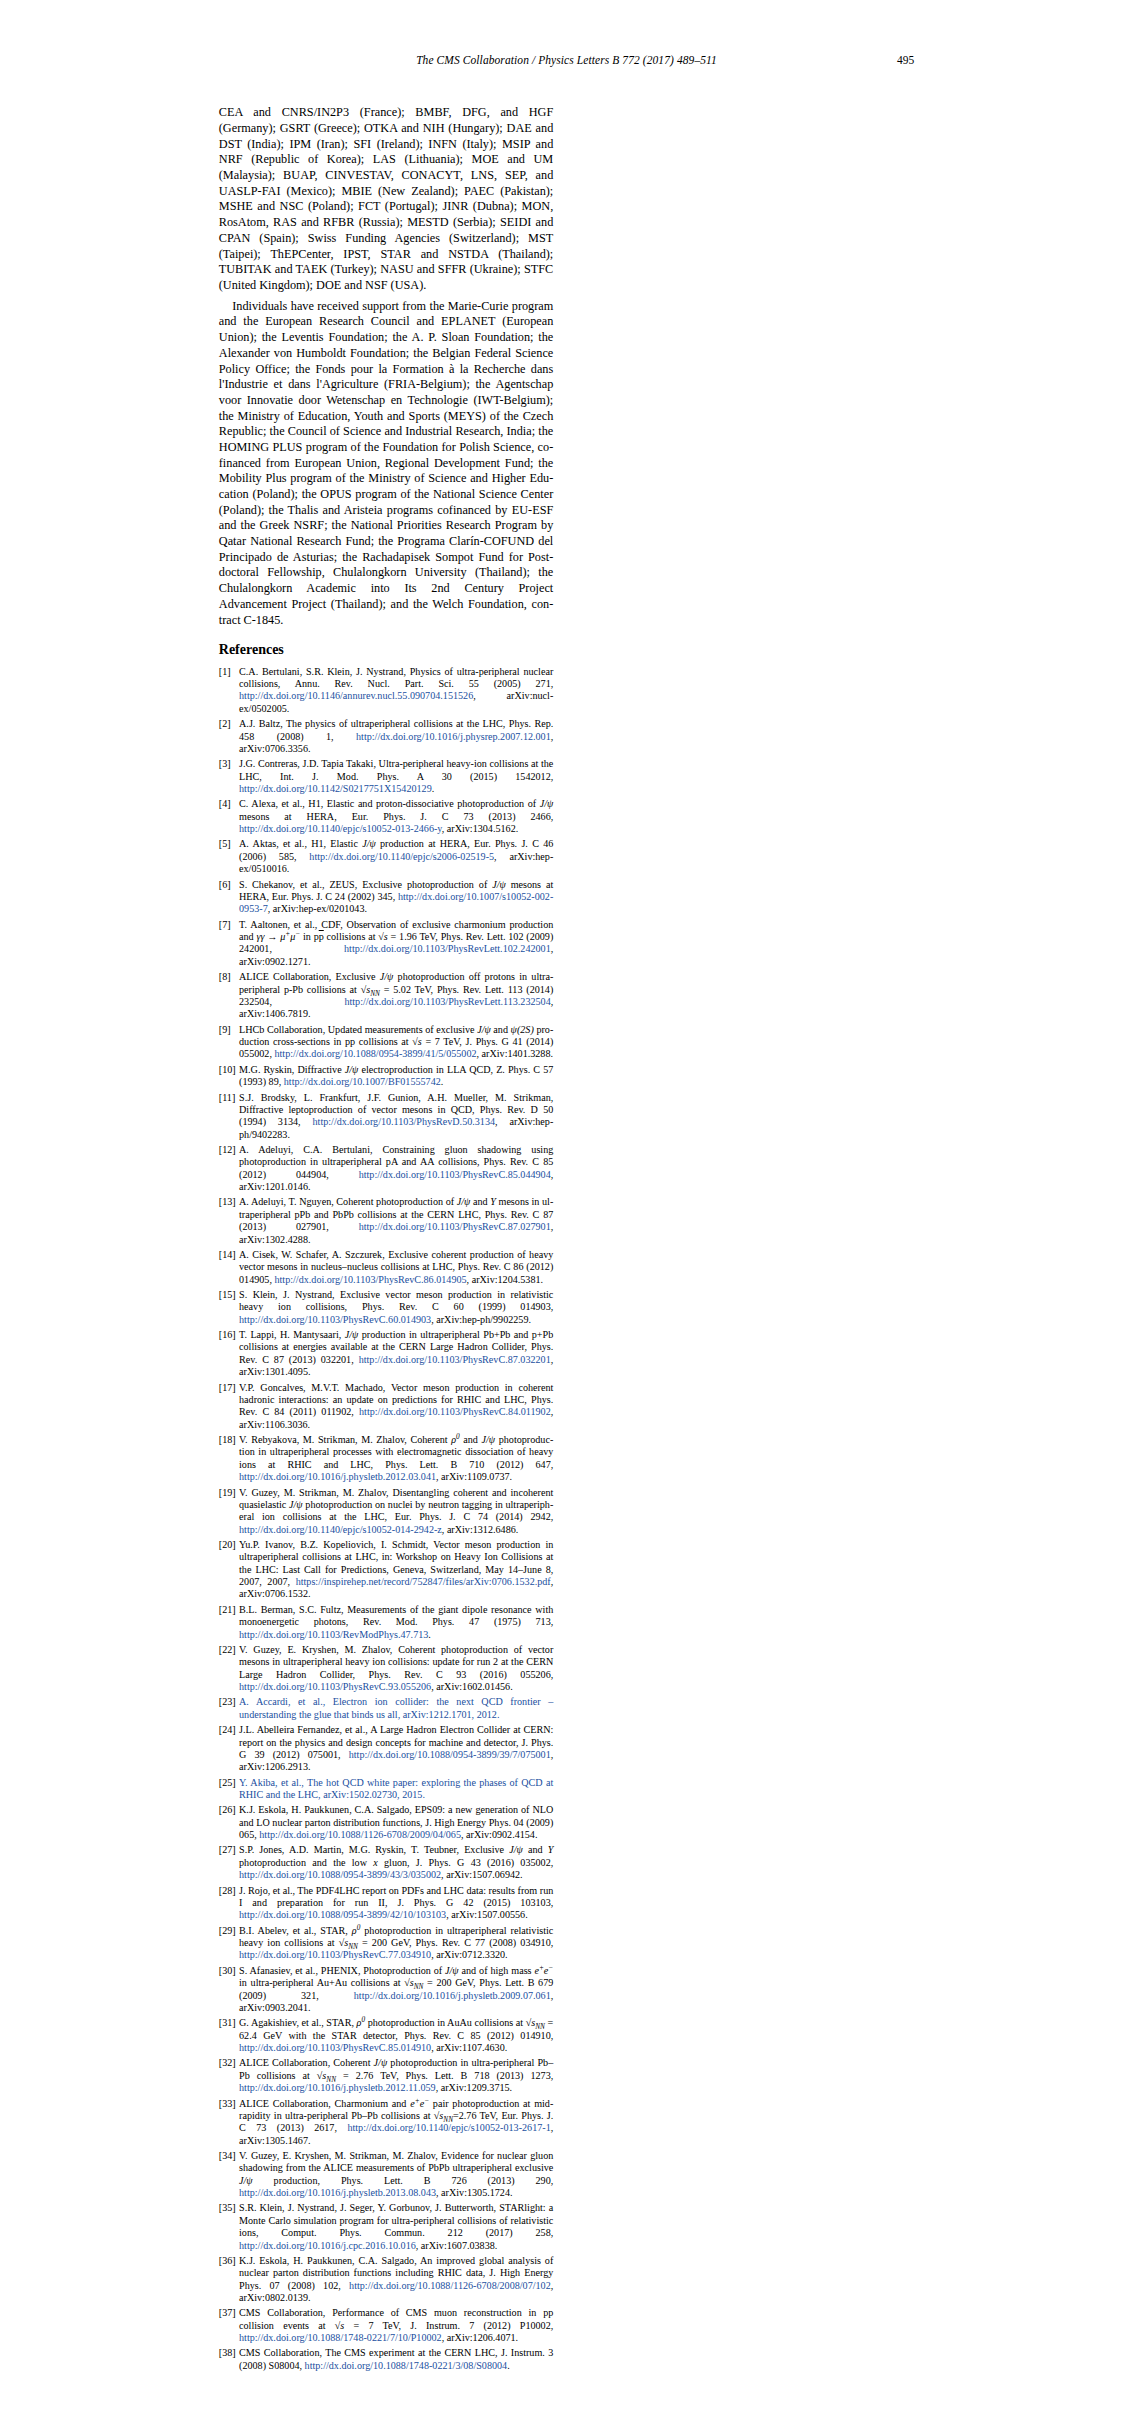The CMS Collaboration / Physics Letters B 772 (2017) 489–511 495
CEA and CNRS/IN2P3 (France); BMBF, DFG, and HGF (Germany); GSRT (Greece); OTKA and NIH (Hungary); DAE and DST (India); IPM (Iran); SFI (Ireland); INFN (Italy); MSIP and NRF (Republic of Korea); LAS (Lithuania); MOE and UM (Malaysia); BUAP, CIN­VESTAV, CONACYT, LNS, SEP, and UASLP-FAI (Mexico); MBIE (New Zealand); PAEC (Pakistan); MSHE and NSC (Poland); FCT (Portu­gal); JINR (Dubna); MON, RosAtom, RAS and RFBR (Russia); MESTD (Serbia); SEIDI and CPAN (Spain); Swiss Funding Agencies (Switzer­land); MST (Taipei); ThEPCenter, IPST, STAR and NSTDA (Thai­land); TUBITAK and TAEK (Turkey); NASU and SFFR (Ukraine); STFC (United Kingdom); DOE and NSF (USA).
Individuals have received support from the Marie-Curie pro­gram and the European Research Council and EPLANET (European Union); the Leventis Foundation; the A. P. Sloan Foundation; the Alexander von Humboldt Foundation; the Belgian Federal Science Policy Office; the Fonds pour la Formation à la Recherche dans l'Industrie et dans l'Agriculture (FRIA-Belgium); the Agentschap voor Innovatie door Wetenschap en Technologie (IWT-Belgium); the Ministry of Education, Youth and Sports (MEYS) of the Czech Republic; the Council of Science and Industrial Research, India; the HOMING PLUS program of the Foundation for Polish Science, co­financed from European Union, Regional Development Fund; the Mobility Plus program of the Ministry of Science and Higher Edu­cation (Poland); the OPUS program of the National Science Center (Poland); the Thalis and Aristeia programs cofinanced by EU-ESF and the Greek NSRF; the National Priorities Research Program by Qatar National Research Fund; the Programa Clarín-COFUND del Principado de Asturias; the Rachadapisek Sompot Fund for Post­doctoral Fellowship, Chulalongkorn University (Thailand); the Chu­lalongkorn Academic into Its 2nd Century Project Advancement Project (Thailand); and the Welch Foundation, contract C-1845.
References
[1] C.A. Bertulani, S.R. Klein, J. Nystrand, Physics of ultra-peripheral nuclear col­lisions, Annu. Rev. Nucl. Part. Sci. 55 (2005) 271, http://dx.doi.org/10.1146/annurev.nucl.55.090704.151526, arXiv:nucl-ex/0502005.
[2] A.J. Baltz, The physics of ultraperipheral collisions at the LHC, Phys. Rep. 458 (2008) 1, http://dx.doi.org/10.1016/j.physrep.2007.12.001, arXiv:0706.3356.
[3] J.G. Contreras, J.D. Tapia Takaki, Ultra-peripheral heavy-ion collisions at the LHC, Int. J. Mod. Phys. A 30 (2015) 1542012, http://dx.doi.org/10.1142/S0217751X15420129.
[4] C. Alexa, et al., H1, Elastic and proton-dissociative photoproduction of J/ψ mesons at HERA, Eur. Phys. J. C 73 (2013) 2466, http://dx.doi.org/10.1140/epjc/s10052-013-2466-y, arXiv:1304.5162.
[5] A. Aktas, et al., H1, Elastic J/ψ production at HERA, Eur. Phys. J. C 46 (2006) 585, http://dx.doi.org/10.1140/epjc/s2006-02519-5, arXiv:hep-ex/0510016.
[6] S. Chekanov, et al., ZEUS, Exclusive photoproduction of J/ψ mesons at HERA, Eur. Phys. J. C 24 (2002) 345, http://dx.doi.org/10.1007/s10052-002-0953-7, arXiv:hep-ex/0201043.
[7] T. Aaltonen, et al., CDF, Observation of exclusive charmonium production and γγ → μ+μ− in pp collisions at √s = 1.96 TeV, Phys. Rev. Lett. 102 (2009) 242001, http://dx.doi.org/10.1103/PhysRevLett.102.242001, arXiv:0902.1271.
[8] ALICE Collaboration, Exclusive J/ψ photoproduction off protons in ultra­peripheral p-Pb collisions at √sNN = 5.02 TeV, Phys. Rev. Lett. 113 (2014) 232504, http://dx.doi.org/10.1103/PhysRevLett.113.232504, arXiv:1406.7819.
[9] LHCb Collaboration, Updated measurements of exclusive J/ψ and ψ(2S) pro­duction cross-sections in pp collisions at √s = 7 TeV, J. Phys. G 41 (2014) 055002, http://dx.doi.org/10.1088/0954-3899/41/5/055002, arXiv:1401.3288.
[10] M.G. Ryskin, Diffractive J/ψ electroproduction in LLA QCD, Z. Phys. C 57 (1993) 89, http://dx.doi.org/10.1007/BF01555742.
[11] S.J. Brodsky, L. Frankfurt, J.F. Gunion, A.H. Mueller, M. Strikman, Diffractive lep­toproduction of vector mesons in QCD, Phys. Rev. D 50 (1994) 3134, http://dx.doi.org/10.1103/PhysRevD.50.3134, arXiv:hep-ph/9402283.
[12] A. Adeluyi, C.A. Bertulani, Constraining gluon shadowing using photoproduc­tion in ultraperipheral pA and AA collisions, Phys. Rev. C 85 (2012) 044904, http://dx.doi.org/10.1103/PhysRevC.85.044904, arXiv:1201.0146.
[13] A. Adeluyi, T. Nguyen, Coherent photoproduction of J/ψ and Υ mesons in ul­traperipheral pPb and PbPb collisions at the CERN LHC, Phys. Rev. C 87 (2013) 027901, http://dx.doi.org/10.1103/PhysRevC.87.027901, arXiv:1302.4288.
[14] A. Cisek, W. Schafer, A. Szczurek, Exclusive coherent production of heavy vector mesons in nucleus–nucleus collisions at LHC, Phys. Rev. C 86 (2012) 014905, http://dx.doi.org/10.1103/PhysRevC.86.014905, arXiv:1204.5381.
[15] S. Klein, J. Nystrand, Exclusive vector meson production in relativistic heavy ion collisions, Phys. Rev. C 60 (1999) 014903, http://dx.doi.org/10.1103/PhysRevC.60.014903, arXiv:hep-ph/9902259.
[16] T. Lappi, H. Mantysaari, J/ψ production in ultraperipheral Pb+Pb and p+Pb col­lisions at energies available at the CERN Large Hadron Collider, Phys. Rev. C 87 (2013) 032201, http://dx.doi.org/10.1103/PhysRevC.87.032201, arXiv:1301.4095.
[17] V.P. Goncalves, M.V.T. Machado, Vector meson production in coherent hadronic interactions: an update on predictions for RHIC and LHC, Phys. Rev. C 84 (2011) 011902, http://dx.doi.org/10.1103/PhysRevC.84.011902, arXiv:1106.3036.
[18] V. Rebyakova, M. Strikman, M. Zhalov, Coherent ρ0 and J/ψ photoproduc­tion in ultraperipheral processes with electromagnetic dissociation of heavy ions at RHIC and LHC, Phys. Lett. B 710 (2012) 647, http://dx.doi.org/10.1016/j.physletb.2012.03.041, arXiv:1109.0737.
[19] V. Guzey, M. Strikman, M. Zhalov, Disentangling coherent and incoherent quasielastic J/ψ photoproduction on nuclei by neutron tagging in ultraperiph­eral ion collisions at the LHC, Eur. Phys. J. C 74 (2014) 2942, http://dx.doi.org/10.1140/epjc/s10052-014-2942-z, arXiv:1312.6486.
[20] Yu.P. Ivanov, B.Z. Kopeliovich, I. Schmidt, Vector meson production in ultra­peripheral collisions at LHC, in: Workshop on Heavy Ion Collisions at the LHC: Last Call for Predictions, Geneva, Switzerland, May 14–June 8, 2007, 2007, https://inspirehep.net/record/752847/files/arXiv:0706.1532.pdf, arXiv:0706.1532.
[21] B.L. Berman, S.C. Fultz, Measurements of the giant dipole resonance with mo­noenergetic photons, Rev. Mod. Phys. 47 (1975) 713, http://dx.doi.org/10.1103/RevModPhys.47.713.
[22] V. Guzey, E. Kryshen, M. Zhalov, Coherent photoproduction of vector mesons in ultraperipheral heavy ion collisions: update for run 2 at the CERN Large Hadron Collider, Phys. Rev. C 93 (2016) 055206, http://dx.doi.org/10.1103/PhysRevC.93.055206, arXiv:1602.01456.
[23] A. Accardi, et al., Electron ion collider: the next QCD frontier – understanding the glue that binds us all, arXiv:1212.1701, 2012.
[24] J.L. Abelleira Fernandez, et al., A Large Hadron Electron Collider at CERN: re­port on the physics and design concepts for machine and detector, J. Phys. G 39 (2012) 075001, http://dx.doi.org/10.1088/0954-3899/39/7/075001, arXiv:1206.2913.
[25] Y. Akiba, et al., The hot QCD white paper: exploring the phases of QCD at RHIC and the LHC, arXiv:1502.02730, 2015.
[26] K.J. Eskola, H. Paukkunen, C.A. Salgado, EPS09: a new generation of NLO and LO nuclear parton distribution functions, J. High Energy Phys. 04 (2009) 065, http://dx.doi.org/10.1088/1126-6708/2009/04/065, arXiv:0902.4154.
[27] S.P. Jones, A.D. Martin, M.G. Ryskin, T. Teubner, Exclusive J/ψ and Υ photopro­duction and the low x gluon, J. Phys. G 43 (2016) 035002, http://dx.doi.org/10.1088/0954-3899/43/3/035002, arXiv:1507.06942.
[28] J. Rojo, et al., The PDF4LHC report on PDFs and LHC data: results from run I and preparation for run II, J. Phys. G 42 (2015) 103103, http://dx.doi.org/10.1088/0954-3899/42/10/103103, arXiv:1507.00556.
[29] B.I. Abelev, et al., STAR, ρ0 photoproduction in ultraperipheral relativistic heavy ion collisions at √sNN = 200 GeV, Phys. Rev. C 77 (2008) 034910, http://dx.doi.org/10.1103/PhysRevC.77.034910, arXiv:0712.3320.
[30] S. Afanasiev, et al., PHENIX, Photoproduction of J/ψ and of high mass e+e− in ultra-peripheral Au+Au collisions at √sNN = 200 GeV, Phys. Lett. B 679 (2009) 321, http://dx.doi.org/10.1016/j.physletb.2009.07.061, arXiv:0903.2041.
[31] G. Agakishiev, et al., STAR, ρ0 photoproduction in AuAu collisions at √sNN = 62.4 GeV with the STAR detector, Phys. Rev. C 85 (2012) 014910, http://dx.doi.org/10.1103/PhysRevC.85.014910, arXiv:1107.4630.
[32] ALICE Collaboration, Coherent J/ψ photoproduction in ultra-peripheral Pb–Pb collisions at √sNN = 2.76 TeV, Phys. Lett. B 718 (2013) 1273, http://dx.doi.org/10.1016/j.physletb.2012.11.059, arXiv:1209.3715.
[33] ALICE Collaboration, Charmonium and e+e− pair photoproduction at mid­rapidity in ultra-peripheral Pb–Pb collisions at √sNN=2.76 TeV, Eur. Phys. J. C 73 (2013) 2617, http://dx.doi.org/10.1140/epjc/s10052-013-2617-1, arXiv:1305.1467.
[34] V. Guzey, E. Kryshen, M. Strikman, M. Zhalov, Evidence for nuclear gluon shad­owing from the ALICE measurements of PbPb ultraperipheral exclusive J/ψ production, Phys. Lett. B 726 (2013) 290, http://dx.doi.org/10.1016/j.physletb.2013.08.043, arXiv:1305.1724.
[35] S.R. Klein, J. Nystrand, J. Seger, Y. Gorbunov, J. Butterworth, STARlight: a Monte Carlo simulation program for ultra-peripheral collisions of relativistic ions, Comput. Phys. Commun. 212 (2017) 258, http://dx.doi.org/10.1016/j.cpc.2016.10.016, arXiv:1607.03838.
[36] K.J. Eskola, H. Paukkunen, C.A. Salgado, An improved global analysis of nu­clear parton distribution functions including RHIC data, J. High Energy Phys. 07 (2008) 102, http://dx.doi.org/10.1088/1126-6708/2008/07/102, arXiv:0802.0139.
[37] CMS Collaboration, Performance of CMS muon reconstruction in pp collision events at √s = 7 TeV, J. Instrum. 7 (2012) P10002, http://dx.doi.org/10.1088/1748-0221/7/10/P10002, arXiv:1206.4071.
[38] CMS Collaboration, The CMS experiment at the CERN LHC, J. Instrum. 3 (2008) S08004, http://dx.doi.org/10.1088/1748-0221/3/08/S08004.